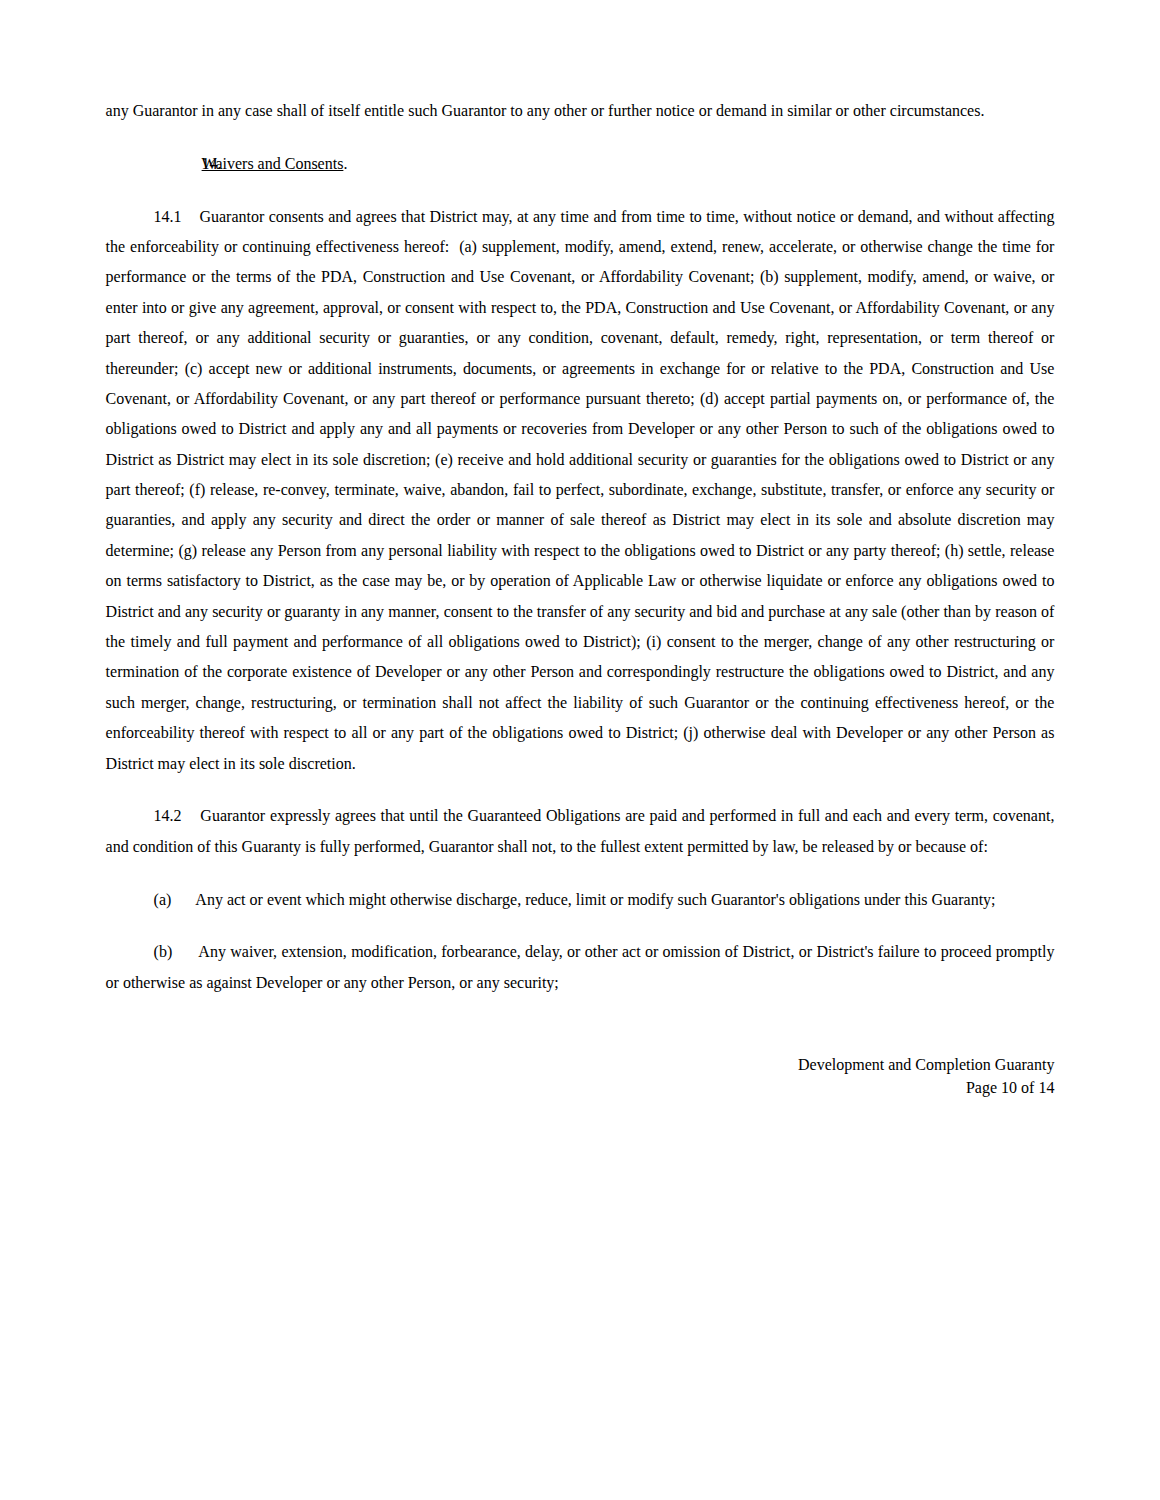any Guarantor in any case shall of itself entitle such Guarantor to any other or further notice or demand in similar or other circumstances.
14. Waivers and Consents.
14.1 Guarantor consents and agrees that District may, at any time and from time to time, without notice or demand, and without affecting the enforceability or continuing effectiveness hereof: (a) supplement, modify, amend, extend, renew, accelerate, or otherwise change the time for performance or the terms of the PDA, Construction and Use Covenant, or Affordability Covenant; (b) supplement, modify, amend, or waive, or enter into or give any agreement, approval, or consent with respect to, the PDA, Construction and Use Covenant, or Affordability Covenant, or any part thereof, or any additional security or guaranties, or any condition, covenant, default, remedy, right, representation, or term thereof or thereunder; (c) accept new or additional instruments, documents, or agreements in exchange for or relative to the PDA, Construction and Use Covenant, or Affordability Covenant, or any part thereof or performance pursuant thereto; (d) accept partial payments on, or performance of, the obligations owed to District and apply any and all payments or recoveries from Developer or any other Person to such of the obligations owed to District as District may elect in its sole discretion; (e) receive and hold additional security or guaranties for the obligations owed to District or any part thereof; (f) release, re-convey, terminate, waive, abandon, fail to perfect, subordinate, exchange, substitute, transfer, or enforce any security or guaranties, and apply any security and direct the order or manner of sale thereof as District may elect in its sole and absolute discretion may determine; (g) release any Person from any personal liability with respect to the obligations owed to District or any party thereof; (h) settle, release on terms satisfactory to District, as the case may be, or by operation of Applicable Law or otherwise liquidate or enforce any obligations owed to District and any security or guaranty in any manner, consent to the transfer of any security and bid and purchase at any sale (other than by reason of the timely and full payment and performance of all obligations owed to District); (i) consent to the merger, change of any other restructuring or termination of the corporate existence of Developer or any other Person and correspondingly restructure the obligations owed to District, and any such merger, change, restructuring, or termination shall not affect the liability of such Guarantor or the continuing effectiveness hereof, or the enforceability thereof with respect to all or any part of the obligations owed to District; (j) otherwise deal with Developer or any other Person as District may elect in its sole discretion.
14.2 Guarantor expressly agrees that until the Guaranteed Obligations are paid and performed in full and each and every term, covenant, and condition of this Guaranty is fully performed, Guarantor shall not, to the fullest extent permitted by law, be released by or because of:
(a) Any act or event which might otherwise discharge, reduce, limit or modify such Guarantor's obligations under this Guaranty;
(b) Any waiver, extension, modification, forbearance, delay, or other act or omission of District, or District's failure to proceed promptly or otherwise as against Developer or any other Person, or any security;
Development and Completion Guaranty
Page 10 of 14